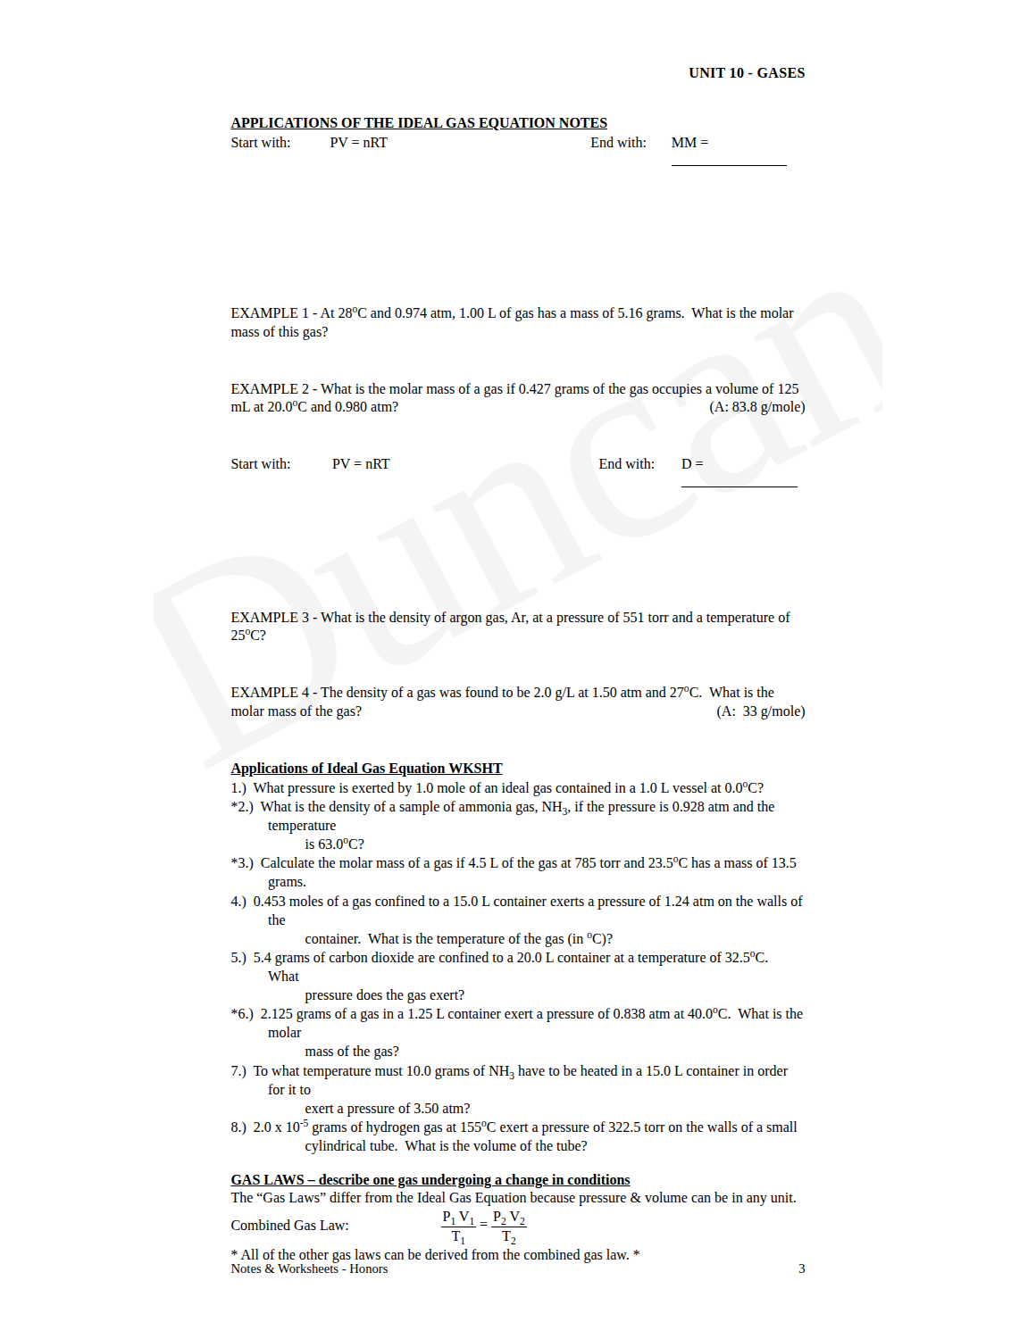Duncan
UNIT 10 - GASES
APPLICATIONS OF THE IDEAL GAS EQUATION NOTES
Start with:
PV = nRT
End with:
MM =
EXAMPLE 1 - At 28oC and 0.974 atm, 1.00 L of gas has a mass of 5.16 grams. What is the molar mass of this gas?
EXAMPLE 2 - What is the molar mass of a gas if 0.427 grams of the gas occupies a volume of 125 mL at 20.0oC and 0.980 atm? (A: 83.8 g/mole)
Start with:
PV = nRT
End with:
D =
EXAMPLE 3 - What is the density of argon gas, Ar, at a pressure of 551 torr and a temperature of 25oC?
EXAMPLE 4 - The density of a gas was found to be 2.0 g/L at 1.50 atm and 27oC. What is the molar mass of the gas? (A: 33 g/mole)
Applications of Ideal Gas Equation WKSHT
1.) What pressure is exerted by 1.0 mole of an ideal gas contained in a 1.0 L vessel at 0.0oC?
*2.) What is the density of a sample of ammonia gas, NH3, if the pressure is 0.928 atm and the temperatureis 63.0oC?
*3.) Calculate the molar mass of a gas if 4.5 L of the gas at 785 torr and 23.5oC has a mass of 13.5 grams.
4.) 0.453 moles of a gas confined to a 15.0 L container exerts a pressure of 1.24 atm on the walls of thecontainer. What is the temperature of the gas (in oC)?
5.) 5.4 grams of carbon dioxide are confined to a 20.0 L container at a temperature of 32.5oC. Whatpressure does the gas exert?
*6.) 2.125 grams of a gas in a 1.25 L container exert a pressure of 0.838 atm at 40.0oC. What is the molarmass of the gas?
7.) To what temperature must 10.0 grams of NH3 have to be heated in a 15.0 L container in order for it toexert a pressure of 3.50 atm?
8.) 2.0 x 10-5 grams of hydrogen gas at 155oC exert a pressure of 322.5 torr on the walls of a smallcylindrical tube. What is the volume of the tube?
GAS LAWS – describe one gas undergoing a change in conditions
The “Gas Laws” differ from the Ideal Gas Equation because pressure & volume can be in any unit.
Combined Gas Law: P1 V1 T1=P2 V2 T2
* All of the other gas laws can be derived from the combined gas law. *
Notes & Worksheets - Honors
3